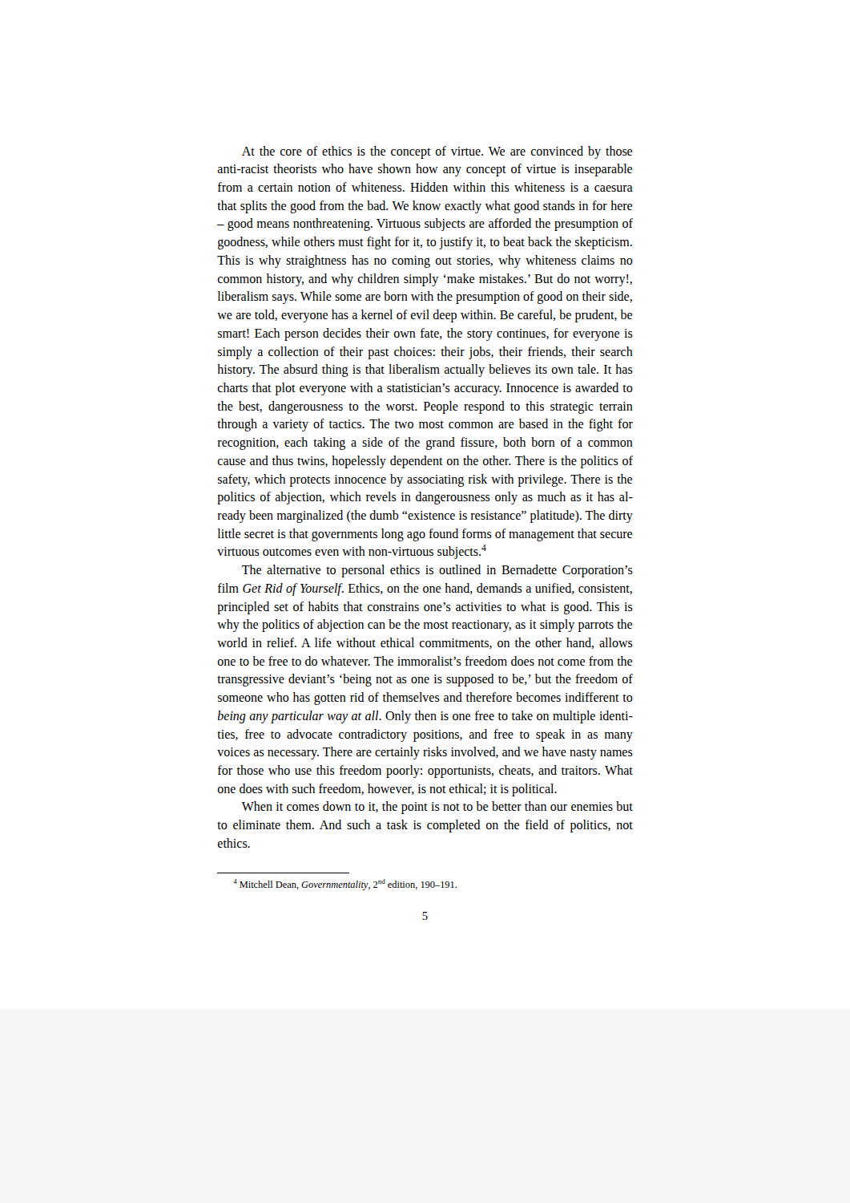At the core of ethics is the concept of virtue. We are convinced by those anti-racist theorists who have shown how any concept of virtue is inseparable from a certain notion of whiteness. Hidden within this whiteness is a caesura that splits the good from the bad. We know exactly what good stands in for here – good means nonthreatening. Virtuous subjects are afforded the presumption of goodness, while others must fight for it, to justify it, to beat back the skepticism. This is why straightness has no coming out stories, why whiteness claims no common history, and why children simply ‘make mistakes.’ But do not worry!, liberalism says. While some are born with the presumption of good on their side, we are told, everyone has a kernel of evil deep within. Be careful, be prudent, be smart! Each person decides their own fate, the story continues, for everyone is simply a collection of their past choices: their jobs, their friends, their search history. The absurd thing is that liberalism actually believes its own tale. It has charts that plot everyone with a statistician’s accuracy. Innocence is awarded to the best, dangerousness to the worst. People respond to this strategic terrain through a variety of tactics. The two most common are based in the fight for recognition, each taking a side of the grand fissure, both born of a common cause and thus twins, hopelessly dependent on the other. There is the politics of safety, which protects innocence by associating risk with privilege. There is the politics of abjection, which revels in dangerousness only as much as it has already been marginalized (the dumb “existence is resistance” platitude). The dirty little secret is that governments long ago found forms of management that secure virtuous outcomes even with non-virtuous subjects.4
The alternative to personal ethics is outlined in Bernadette Corporation’s film Get Rid of Yourself. Ethics, on the one hand, demands a unified, consistent, principled set of habits that constrains one’s activities to what is good. This is why the politics of abjection can be the most reactionary, as it simply parrots the world in relief. A life without ethical commitments, on the other hand, allows one to be free to do whatever. The immoralist’s freedom does not come from the transgressive deviant’s ‘being not as one is supposed to be,’ but the freedom of someone who has gotten rid of themselves and therefore becomes indifferent to being any particular way at all. Only then is one free to take on multiple identities, free to advocate contradictory positions, and free to speak in as many voices as necessary. There are certainly risks involved, and we have nasty names for those who use this freedom poorly: opportunists, cheats, and traitors. What one does with such freedom, however, is not ethical; it is political.
When it comes down to it, the point is not to be better than our enemies but to eliminate them. And such a task is completed on the field of politics, not ethics.
4 Mitchell Dean, Governmentality, 2nd edition, 190–191.
5